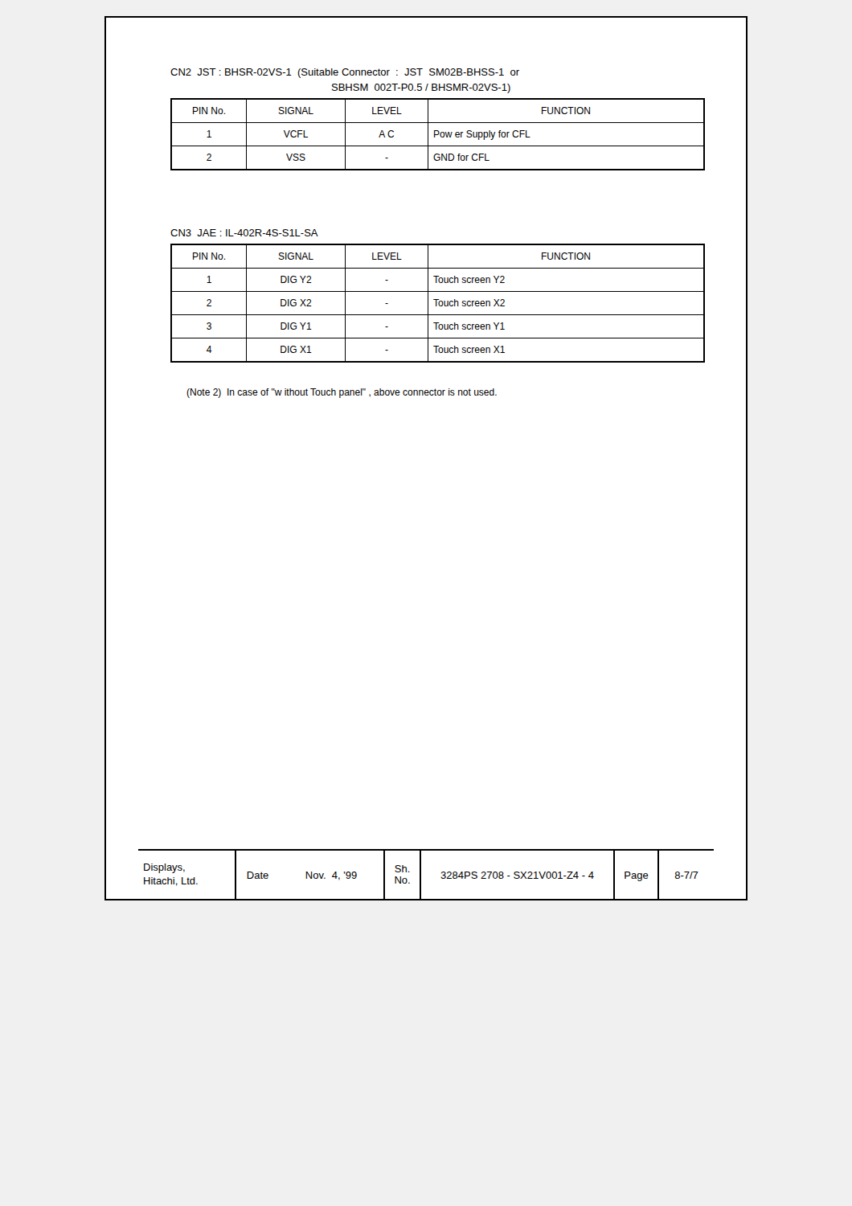CN2 JST : BHSR-02VS-1 (Suitable Connector : JST SM02B-BHSS-1 or
SBHSM 002T-P0.5 / BHSMR-02VS-1)
| PIN No. | SIGNAL | LEVEL | FUNCTION |
| --- | --- | --- | --- |
| 1 | VCFL | A C | Pow er Supply for CFL |
| 2 | VSS | - | GND for CFL |
CN3 JAE : IL-402R-4S-S1L-SA
| PIN No. | SIGNAL | LEVEL | FUNCTION |
| --- | --- | --- | --- |
| 1 | DIG Y2 | - | Touch screen Y2 |
| 2 | DIG X2 | - | Touch screen X2 |
| 3 | DIG Y1 | - | Touch screen Y1 |
| 4 | DIG X1 | - | Touch screen X1 |
(Note 2) In case of "w ithout Touch panel" , above connector is not used.
Displays, Hitachi, Ltd.
Date
Nov. 4, '99
Sh. No.
3284PS 2708 - SX21V001-Z4 - 4
Page
8-7/7